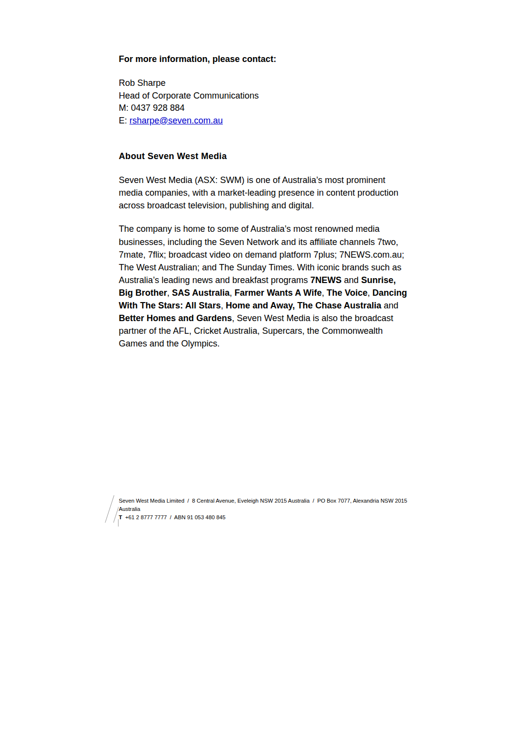For more information, please contact:
Rob Sharpe
Head of Corporate Communications
M: 0437 928 884
E: rsharpe@seven.com.au
About Seven West Media
Seven West Media (ASX: SWM) is one of Australia’s most prominent media companies, with a market-leading presence in content production across broadcast television, publishing and digital.
The company is home to some of Australia’s most renowned media businesses, including the Seven Network and its affiliate channels 7two, 7mate, 7flix; broadcast video on demand platform 7plus; 7NEWS.com.au; The West Australian; and The Sunday Times. With iconic brands such as Australia’s leading news and breakfast programs 7NEWS and Sunrise, Big Brother, SAS Australia, Farmer Wants A Wife, The Voice, Dancing With The Stars: All Stars, Home and Away, The Chase Australia and Better Homes and Gardens, Seven West Media is also the broadcast partner of the AFL, Cricket Australia, Supercars, the Commonwealth Games and the Olympics.
Seven West Media Limited / 8 Central Avenue, Eveleigh NSW 2015 Australia / PO Box 7077, Alexandria NSW 2015 Australia
T +61 2 8777 7777 / ABN 91 053 480 845